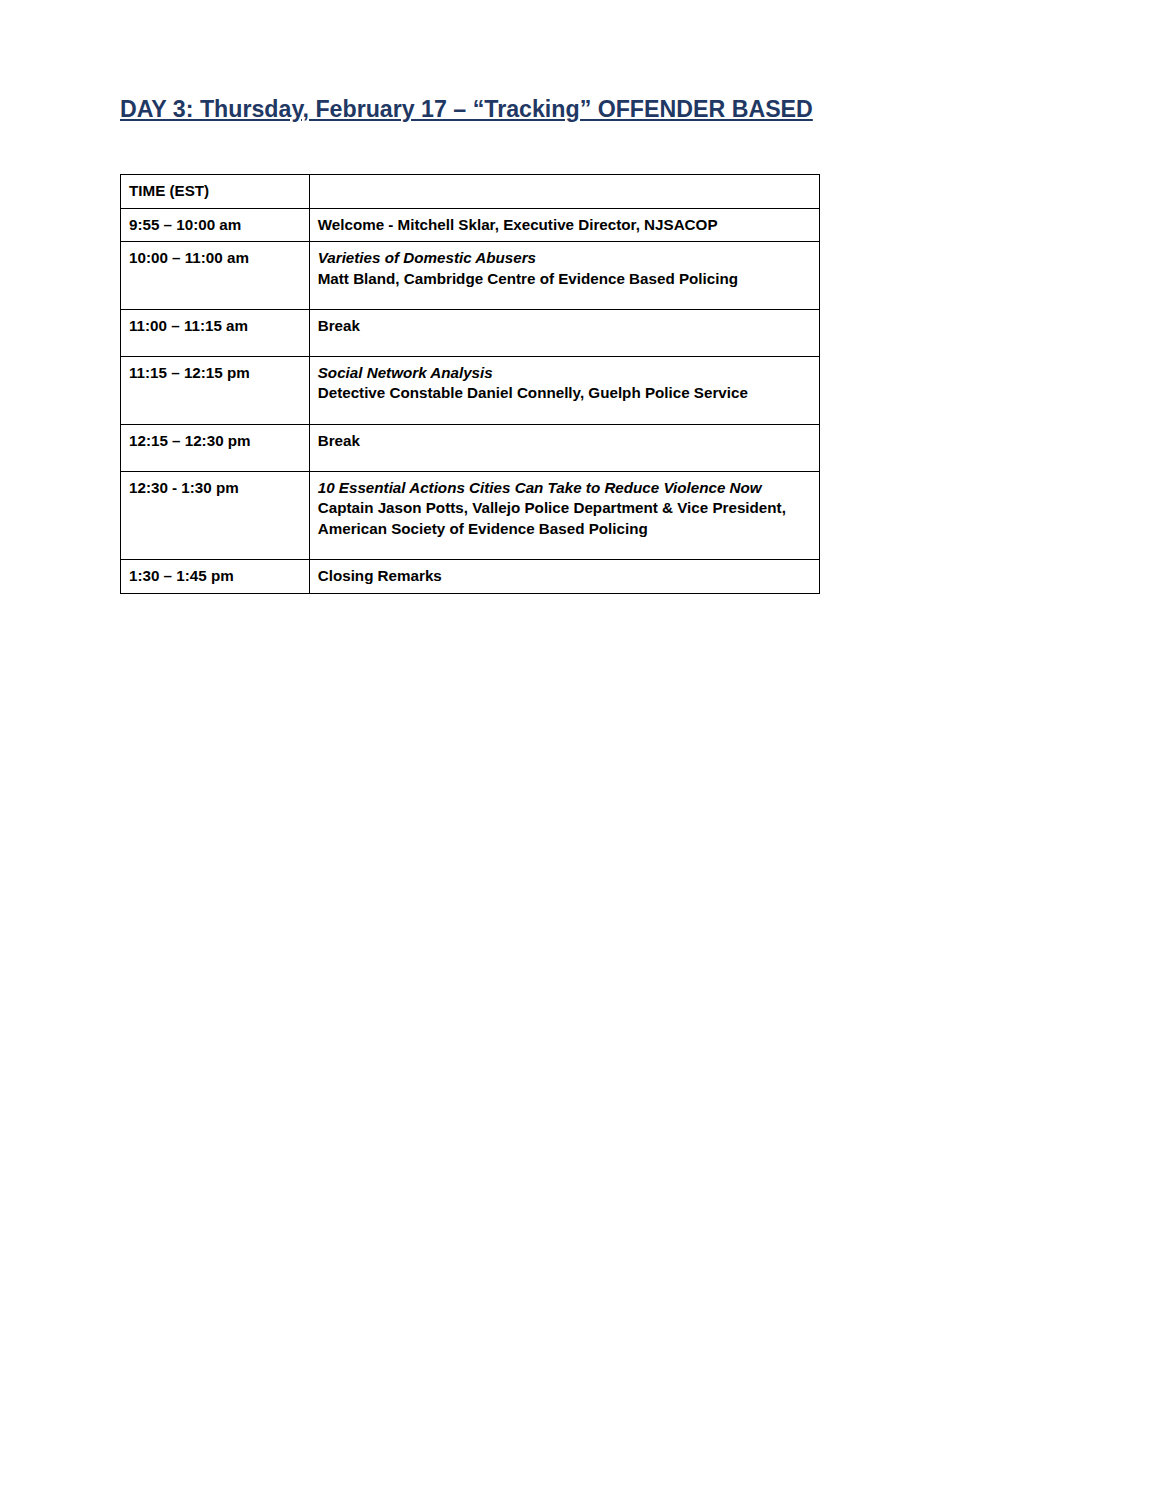DAY 3: Thursday, February 17 – “Tracking” OFFENDER BASED
| TIME (EST) | |
| 9:55 – 10:00 am | Welcome - Mitchell Sklar, Executive Director, NJSACOP |
| 10:00 – 11:00 am | Varieties of Domestic Abusers Matt Bland, Cambridge Centre of Evidence Based Policing |
| 11:00 – 11:15 am | Break |
| 11:15 – 12:15 pm | Social Network Analysis Detective Constable Daniel Connelly, Guelph Police Service |
| 12:15 – 12:30 pm | Break |
| 12:30 - 1:30 pm | 10 Essential Actions Cities Can Take to Reduce Violence Now Captain Jason Potts, Vallejo Police Department & Vice President, American Society of Evidence Based Policing |
| 1:30 – 1:45 pm | Closing Remarks |